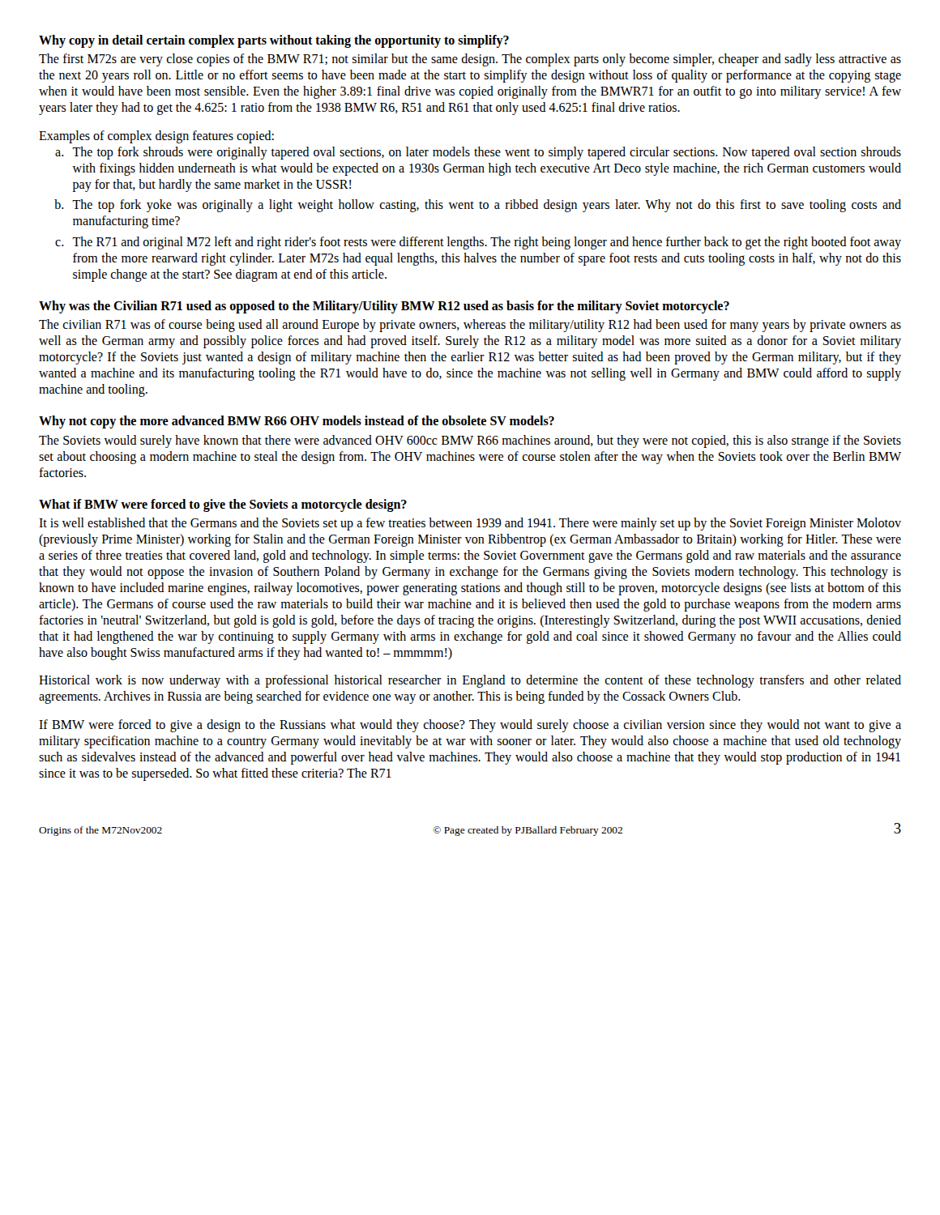Why copy in detail certain complex parts without taking the opportunity to simplify?
The first M72s are very close copies of the BMW R71; not similar but the same design. The complex parts only become simpler, cheaper and sadly less attractive as the next 20 years roll on. Little or no effort seems to have been made at the start to simplify the design without loss of quality or performance at the copying stage when it would have been most sensible. Even the higher 3.89:1 final drive was copied originally from the BMWR71 for an outfit to go into military service! A few years later they had to get the 4.625: 1 ratio from the 1938 BMW R6, R51 and R61 that only used 4.625:1 final drive ratios.
Examples of complex design features copied:
The top fork shrouds were originally tapered oval sections, on later models these went to simply tapered circular sections. Now tapered oval section shrouds with fixings hidden underneath is what would be expected on a 1930s German high tech executive Art Deco style machine, the rich German customers would pay for that, but hardly the same market in the USSR!
The top fork yoke was originally a light weight hollow casting, this went to a ribbed design years later. Why not do this first to save tooling costs and manufacturing time?
The R71 and original M72 left and right rider's foot rests were different lengths. The right being longer and hence further back to get the right booted foot away from the more rearward right cylinder. Later M72s had equal lengths, this halves the number of spare foot rests and cuts tooling costs in half, why not do this simple change at the start? See diagram at end of this article.
Why was the Civilian R71 used as opposed to the Military/Utility BMW R12 used as basis for the military Soviet motorcycle?
The civilian R71 was of course being used all around Europe by private owners, whereas the military/utility R12 had been used for many years by private owners as well as the German army and possibly police forces and had proved itself. Surely the R12 as a military model was more suited as a donor for a Soviet military motorcycle? If the Soviets just wanted a design of military machine then the earlier R12 was better suited as had been proved by the German military, but if they wanted a machine and its manufacturing tooling the R71 would have to do, since the machine was not selling well in Germany and BMW could afford to supply machine and tooling.
Why not copy the more advanced BMW R66 OHV models instead of the obsolete SV models?
The Soviets would surely have known that there were advanced OHV 600cc BMW R66 machines around, but they were not copied, this is also strange if the Soviets set about choosing a modern machine to steal the design from. The OHV machines were of course stolen after the way when the Soviets took over the Berlin BMW factories.
What if BMW were forced to give the Soviets a motorcycle design?
It is well established that the Germans and the Soviets set up a few treaties between 1939 and 1941. There were mainly set up by the Soviet Foreign Minister Molotov (previously Prime Minister) working for Stalin and the German Foreign Minister von Ribbentrop (ex German Ambassador to Britain) working for Hitler. These were a series of three treaties that covered land, gold and technology. In simple terms: the Soviet Government gave the Germans gold and raw materials and the assurance that they would not oppose the invasion of Southern Poland by Germany in exchange for the Germans giving the Soviets modern technology. This technology is known to have included marine engines, railway locomotives, power generating stations and though still to be proven, motorcycle designs (see lists at bottom of this article). The Germans of course used the raw materials to build their war machine and it is believed then used the gold to purchase weapons from the modern arms factories in 'neutral' Switzerland, but gold is gold is gold, before the days of tracing the origins. (Interestingly Switzerland, during the post WWII accusations, denied that it had lengthened the war by continuing to supply Germany with arms in exchange for gold and coal since it showed Germany no favour and the Allies could have also bought Swiss manufactured arms if they had wanted to! – mmmmm!)
Historical work is now underway with a professional historical researcher in England to determine the content of these technology transfers and other related agreements. Archives in Russia are being searched for evidence one way or another. This is being funded by the Cossack Owners Club.
If BMW were forced to give a design to the Russians what would they choose? They would surely choose a civilian version since they would not want to give a military specification machine to a country Germany would inevitably be at war with sooner or later. They would also choose a machine that used old technology such as sidevalves instead of the advanced and powerful over head valve machines. They would also choose a machine that they would stop production of in 1941 since it was to be superseded. So what fitted these criteria? The R71
Origins of the M72Nov2002 © Page created by PJBallard February 2002 3